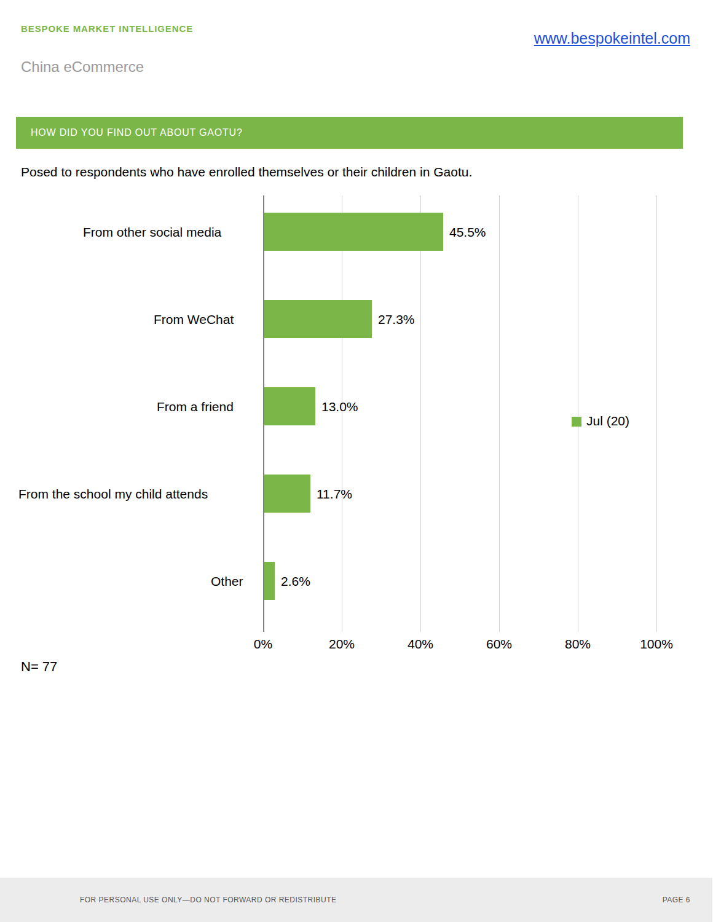BESPOKE MARKET INTELLIGENCE
www.bespokeintel.com
China eCommerce
HOW DID YOU FIND OUT ABOUT GAOTU?
Posed to respondents who have enrolled themselves or their children in Gaotu.
From other social media
From WeChat
From a friend
From the school my child attends
Other
45.5%
27.3%
13.0%
11.7%
2.6%
Jul (20)
0%
20%
40%
60%
80%
100%
N= 77
FOR PERSONAL USE ONLY—DO NOT FORWARD OR REDISTRIBUTE
PAGE 6